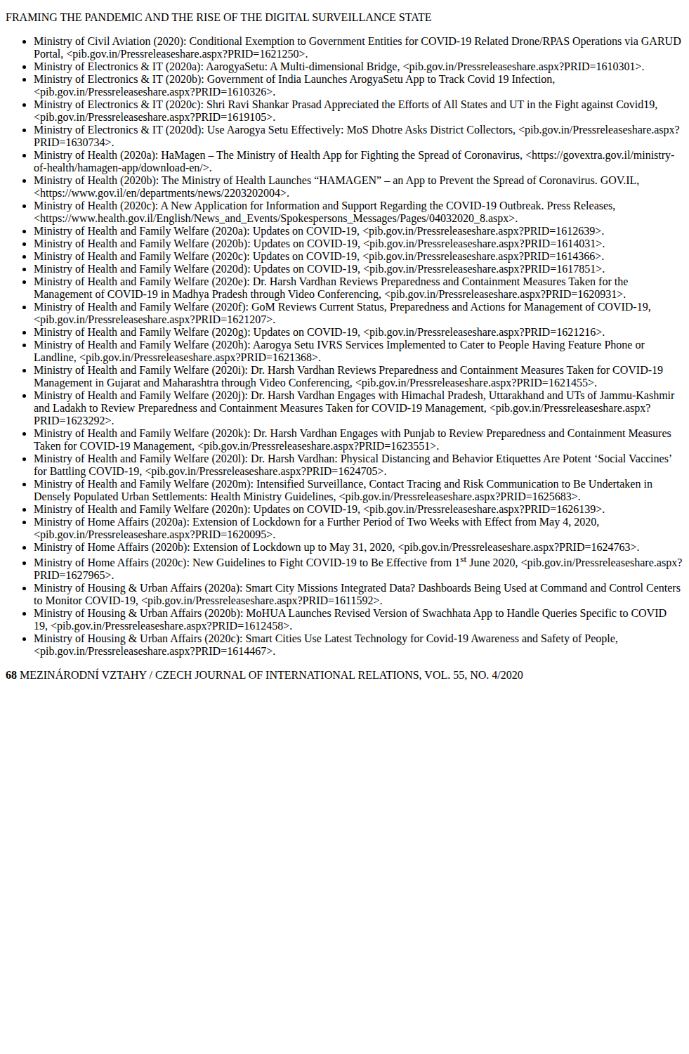FRAMING THE PANDEMIC AND THE RISE OF THE DIGITAL SURVEILLANCE STATE
Ministry of Civil Aviation (2020): Conditional Exemption to Government Entities for COVID-19 Related Drone/RPAS Operations via GARUD Portal, <pib.gov.in/Pressreleaseshare.aspx?PRID=1621250>.
Ministry of Electronics & IT (2020a): AarogyaSetu: A Multi-dimensional Bridge, <pib.gov.in/Pressreleaseshare.aspx?PRID=1610301>.
Ministry of Electronics & IT (2020b): Government of India Launches ArogyaSetu App to Track Covid 19 Infection, <pib.gov.in/Pressreleaseshare.aspx?PRID=1610326>.
Ministry of Electronics & IT (2020c): Shri Ravi Shankar Prasad Appreciated the Efforts of All States and UT in the Fight against Covid19, <pib.gov.in/Pressreleaseshare.aspx?PRID=1619105>.
Ministry of Electronics & IT (2020d): Use Aarogya Setu Effectively: MoS Dhotre Asks District Collectors, <pib.gov.in/Pressreleaseshare.aspx?PRID=1630734>.
Ministry of Health (2020a): HaMagen – The Ministry of Health App for Fighting the Spread of Coronavirus, <https://govextra.gov.il/ministry-of-health/hamagen-app/download-en/>.
Ministry of Health (2020b): The Ministry of Health Launches “HAMAGEN” – an App to Prevent the Spread of Coronavirus. GOV.IL, <https://www.gov.il/en/departments/news/2203202004>.
Ministry of Health (2020c): A New Application for Information and Support Regarding the COVID-19 Outbreak. Press Releases, <https://www.health.gov.il/English/News_and_Events/Spokespersons_Messages/Pages/04032020_8.aspx>.
Ministry of Health and Family Welfare (2020a): Updates on COVID-19, <pib.gov.in/Pressreleaseshare.aspx?PRID=1612639>.
Ministry of Health and Family Welfare (2020b): Updates on COVID-19, <pib.gov.in/Pressreleaseshare.aspx?PRID=1614031>.
Ministry of Health and Family Welfare (2020c): Updates on COVID-19, <pib.gov.in/Pressreleaseshare.aspx?PRID=1614366>.
Ministry of Health and Family Welfare (2020d): Updates on COVID-19, <pib.gov.in/Pressreleaseshare.aspx?PRID=1617851>.
Ministry of Health and Family Welfare (2020e): Dr. Harsh Vardhan Reviews Preparedness and Containment Measures Taken for the Management of COVID-19 in Madhya Pradesh through Video Conferencing, <pib.gov.in/Pressreleaseshare.aspx?PRID=1620931>.
Ministry of Health and Family Welfare (2020f): GoM Reviews Current Status, Preparedness and Actions for Management of COVID-19, <pib.gov.in/Pressreleaseshare.aspx?PRID=1621207>.
Ministry of Health and Family Welfare (2020g): Updates on COVID-19, <pib.gov.in/Pressreleaseshare.aspx?PRID=1621216>.
Ministry of Health and Family Welfare (2020h): Aarogya Setu IVRS Services Implemented to Cater to People Having Feature Phone or Landline, <pib.gov.in/Pressreleaseshare.aspx?PRID=1621368>.
Ministry of Health and Family Welfare (2020i): Dr. Harsh Vardhan Reviews Preparedness and Containment Measures Taken for COVID-19 Management in Gujarat and Maharashtra through Video Conferencing, <pib.gov.in/Pressreleaseshare.aspx?PRID=1621455>.
Ministry of Health and Family Welfare (2020j): Dr. Harsh Vardhan Engages with Himachal Pradesh, Uttarakhand and UTs of Jammu-Kashmir and Ladakh to Review Preparedness and Containment Measures Taken for COVID-19 Management, <pib.gov.in/Pressreleaseshare.aspx?PRID=1623292>.
Ministry of Health and Family Welfare (2020k): Dr. Harsh Vardhan Engages with Punjab to Review Preparedness and Containment Measures Taken for COVID-19 Management, <pib.gov.in/Pressreleaseshare.aspx?PRID=1623551>.
Ministry of Health and Family Welfare (2020l): Dr. Harsh Vardhan: Physical Distancing and Behavior Etiquettes Are Potent ‘Social Vaccines’ for Battling COVID-19, <pib.gov.in/Pressreleaseshare.aspx?PRID=1624705>.
Ministry of Health and Family Welfare (2020m): Intensified Surveillance, Contact Tracing and Risk Communication to Be Undertaken in Densely Populated Urban Settlements: Health Ministry Guidelines, <pib.gov.in/Pressreleaseshare.aspx?PRID=1625683>.
Ministry of Health and Family Welfare (2020n): Updates on COVID-19, <pib.gov.in/Pressreleaseshare.aspx?PRID=1626139>.
Ministry of Home Affairs (2020a): Extension of Lockdown for a Further Period of Two Weeks with Effect from May 4, 2020, <pib.gov.in/Pressreleaseshare.aspx?PRID=1620095>.
Ministry of Home Affairs (2020b): Extension of Lockdown up to May 31, 2020, <pib.gov.in/Pressreleaseshare.aspx?PRID=1624763>.
Ministry of Home Affairs (2020c): New Guidelines to Fight COVID-19 to Be Effective from 1st June 2020, <pib.gov.in/Pressreleaseshare.aspx?PRID=1627965>.
Ministry of Housing & Urban Affairs (2020a): Smart City Missions Integrated Data? Dashboards Being Used at Command and Control Centers to Monitor COVID-19, <pib.gov.in/Pressreleaseshare.aspx?PRID=1611592>.
Ministry of Housing & Urban Affairs (2020b): MoHUA Launches Revised Version of Swachhata App to Handle Queries Specific to COVID 19, <pib.gov.in/Pressreleaseshare.aspx?PRID=1612458>.
Ministry of Housing & Urban Affairs (2020c): Smart Cities Use Latest Technology for Covid-19 Awareness and Safety of People, <pib.gov.in/Pressreleaseshare.aspx?PRID=1614467>.
68 MEZINÁRODNÍ VZTAHY / CZECH JOURNAL OF INTERNATIONAL RELATIONS, VOL. 55, NO. 4/2020